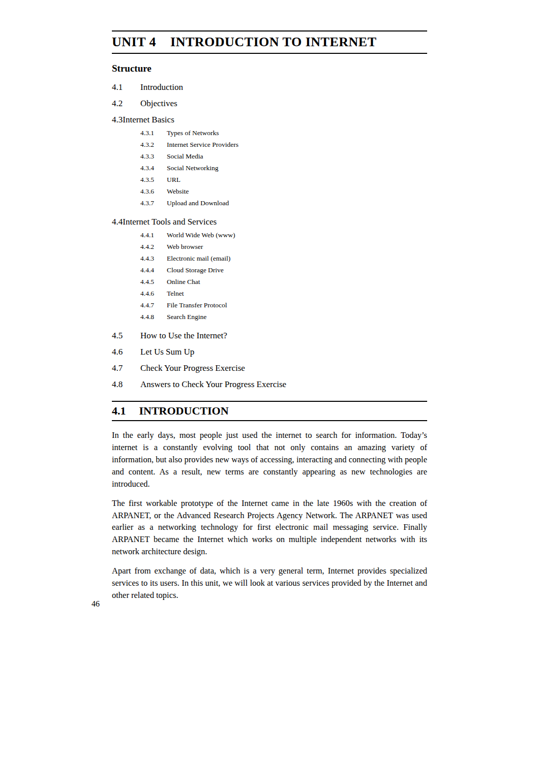46
UNIT 4 INTRODUCTION TO INTERNET
Structure
4.1 Introduction
4.2 Objectives
4.3 Internet Basics
4.3.1 Types of Networks
4.3.2 Internet Service Providers
4.3.3 Social Media
4.3.4 Social Networking
4.3.5 URL
4.3.6 Website
4.3.7 Upload and Download
4.4 Internet Tools and Services
4.4.1 World Wide Web (www)
4.4.2 Web browser
4.4.3 Electronic mail (email)
4.4.4 Cloud Storage Drive
4.4.5 Online Chat
4.4.6 Telnet
4.4.7 File Transfer Protocol
4.4.8 Search Engine
4.5 How to Use the Internet?
4.6 Let Us Sum Up
4.7 Check Your Progress Exercise
4.8 Answers to Check Your Progress Exercise
4.1 INTRODUCTION
In the early days, most people just used the internet to search for information. Today’s internet is a constantly evolving tool that not only contains an amazing variety of information, but also provides new ways of accessing, interacting and connecting with people and content. As a result, new terms are constantly appearing as new technologies are introduced.
The first workable prototype of the Internet came in the late 1960s with the creation of ARPANET, or the Advanced Research Projects Agency Network. The ARPANET was used earlier as a networking technology for first electronic mail messaging service. Finally ARPANET became the Internet which works on multiple independent networks with its network architecture design.
Apart from exchange of data, which is a very general term, Internet provides specialized services to its users. In this unit, we will look at various services provided by the Internet and other related topics.